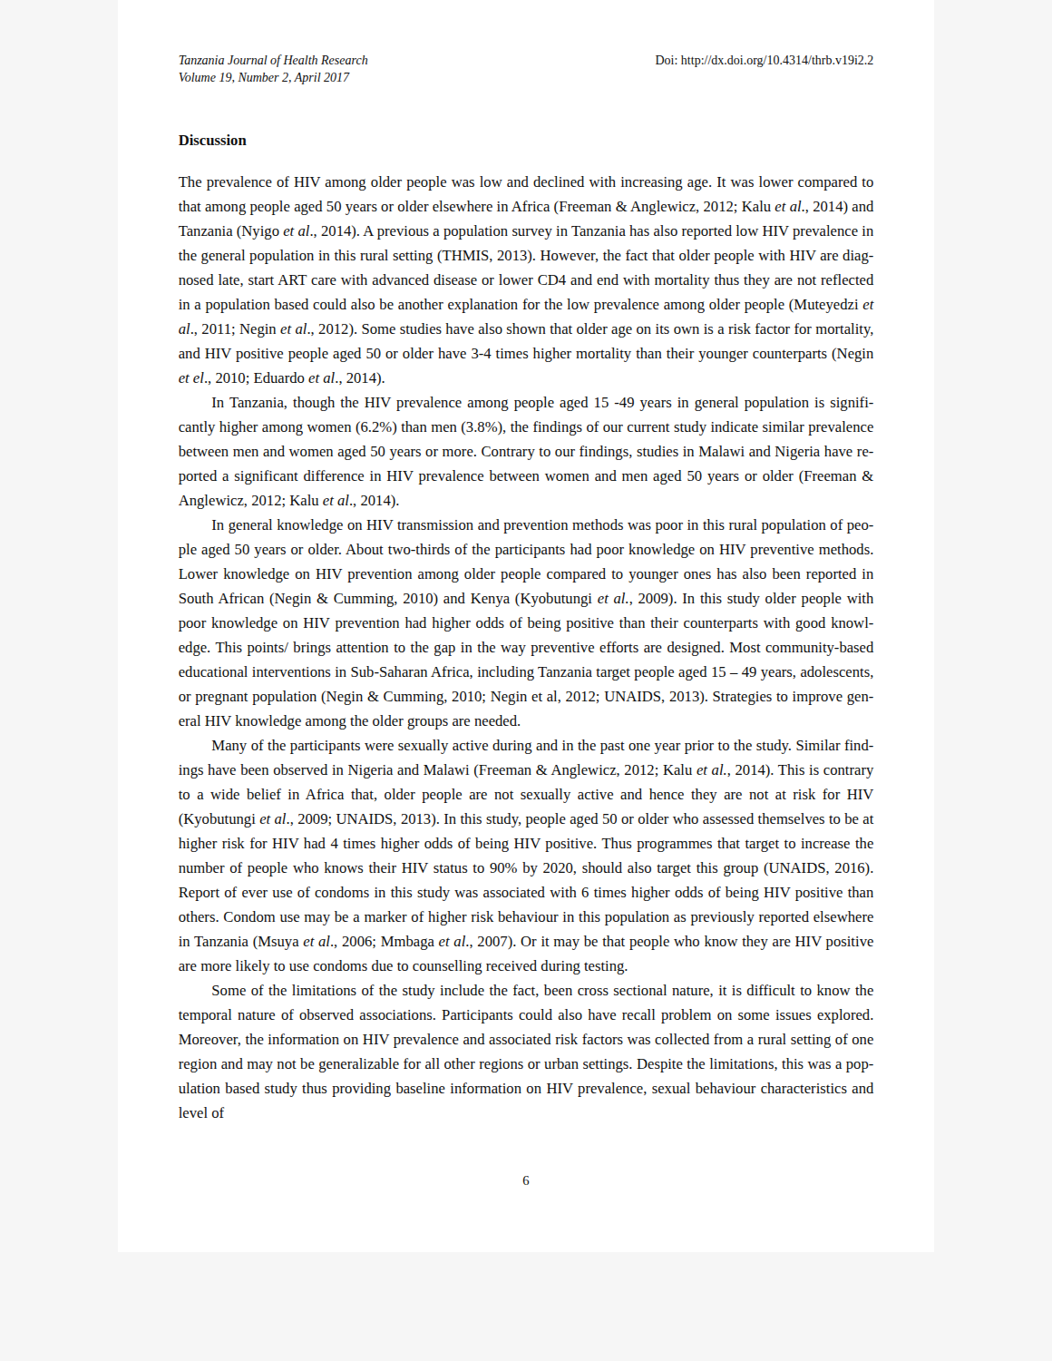Tanzania Journal of Health Research
Volume 19, Number 2, April 2017
Doi: http://dx.doi.org/10.4314/thrb.v19i2.2
Discussion
The prevalence of HIV among older people was low and declined with increasing age. It was lower compared to that among people aged 50 years or older elsewhere in Africa (Freeman & Anglewicz, 2012; Kalu et al., 2014) and Tanzania (Nyigo et al., 2014). A previous a population survey in Tanzania has also reported low HIV prevalence in the general population in this rural setting (THMIS, 2013). However, the fact that older people with HIV are diagnosed late, start ART care with advanced disease or lower CD4 and end with mortality thus they are not reflected in a population based could also be another explanation for the low prevalence among older people (Muteyedzi et al., 2011; Negin et al., 2012). Some studies have also shown that older age on its own is a risk factor for mortality, and HIV positive people aged 50 or older have 3-4 times higher mortality than their younger counterparts (Negin et el., 2010; Eduardo et al., 2014).
In Tanzania, though the HIV prevalence among people aged 15 -49 years in general population is significantly higher among women (6.2%) than men (3.8%), the findings of our current study indicate similar prevalence between men and women aged 50 years or more. Contrary to our findings, studies in Malawi and Nigeria have reported a significant difference in HIV prevalence between women and men aged 50 years or older (Freeman & Anglewicz, 2012; Kalu et al., 2014).
In general knowledge on HIV transmission and prevention methods was poor in this rural population of people aged 50 years or older. About two-thirds of the participants had poor knowledge on HIV preventive methods. Lower knowledge on HIV prevention among older people compared to younger ones has also been reported in South African (Negin & Cumming, 2010) and Kenya (Kyobutungi et al., 2009). In this study older people with poor knowledge on HIV prevention had higher odds of being positive than their counterparts with good knowledge. This points/ brings attention to the gap in the way preventive efforts are designed. Most community-based educational interventions in Sub-Saharan Africa, including Tanzania target people aged 15 – 49 years, adolescents, or pregnant population (Negin & Cumming, 2010; Negin et al, 2012; UNAIDS, 2013). Strategies to improve general HIV knowledge among the older groups are needed.
Many of the participants were sexually active during and in the past one year prior to the study. Similar findings have been observed in Nigeria and Malawi (Freeman & Anglewicz, 2012; Kalu et al., 2014). This is contrary to a wide belief in Africa that, older people are not sexually active and hence they are not at risk for HIV (Kyobutungi et al., 2009; UNAIDS, 2013). In this study, people aged 50 or older who assessed themselves to be at higher risk for HIV had 4 times higher odds of being HIV positive. Thus programmes that target to increase the number of people who knows their HIV status to 90% by 2020, should also target this group (UNAIDS, 2016). Report of ever use of condoms in this study was associated with 6 times higher odds of being HIV positive than others. Condom use may be a marker of higher risk behaviour in this population as previously reported elsewhere in Tanzania (Msuya et al., 2006; Mmbaga et al., 2007). Or it may be that people who know they are HIV positive are more likely to use condoms due to counselling received during testing.
Some of the limitations of the study include the fact, been cross sectional nature, it is difficult to know the temporal nature of observed associations. Participants could also have recall problem on some issues explored. Moreover, the information on HIV prevalence and associated risk factors was collected from a rural setting of one region and may not be generalizable for all other regions or urban settings. Despite the limitations, this was a population based study thus providing baseline information on HIV prevalence, sexual behaviour characteristics and level of
6